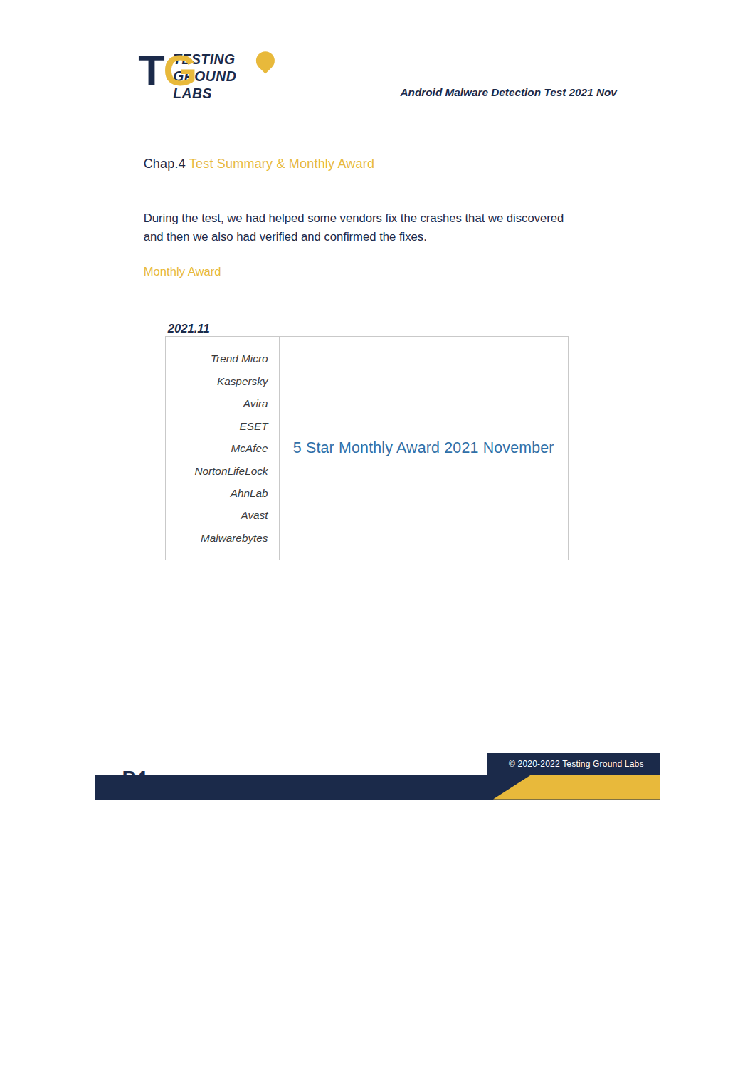TG
TESTING
GROUND
LABS
Android Malware Detection Test 2021 Nov
Chap.4 Test Summary & Monthly Award
During the test, we had helped some vendors fix the crashes that we discovered and then we also had verified and confirmed the fixes.
Monthly Award
2021.11
| Trend Micro Kaspersky Avira ESET McAfee NortonLifeLock AhnLab Avast Malwarebytes | 5 Star Monthly Award 2021 November |
© 2020-2022 Testing Ground Labs
P4